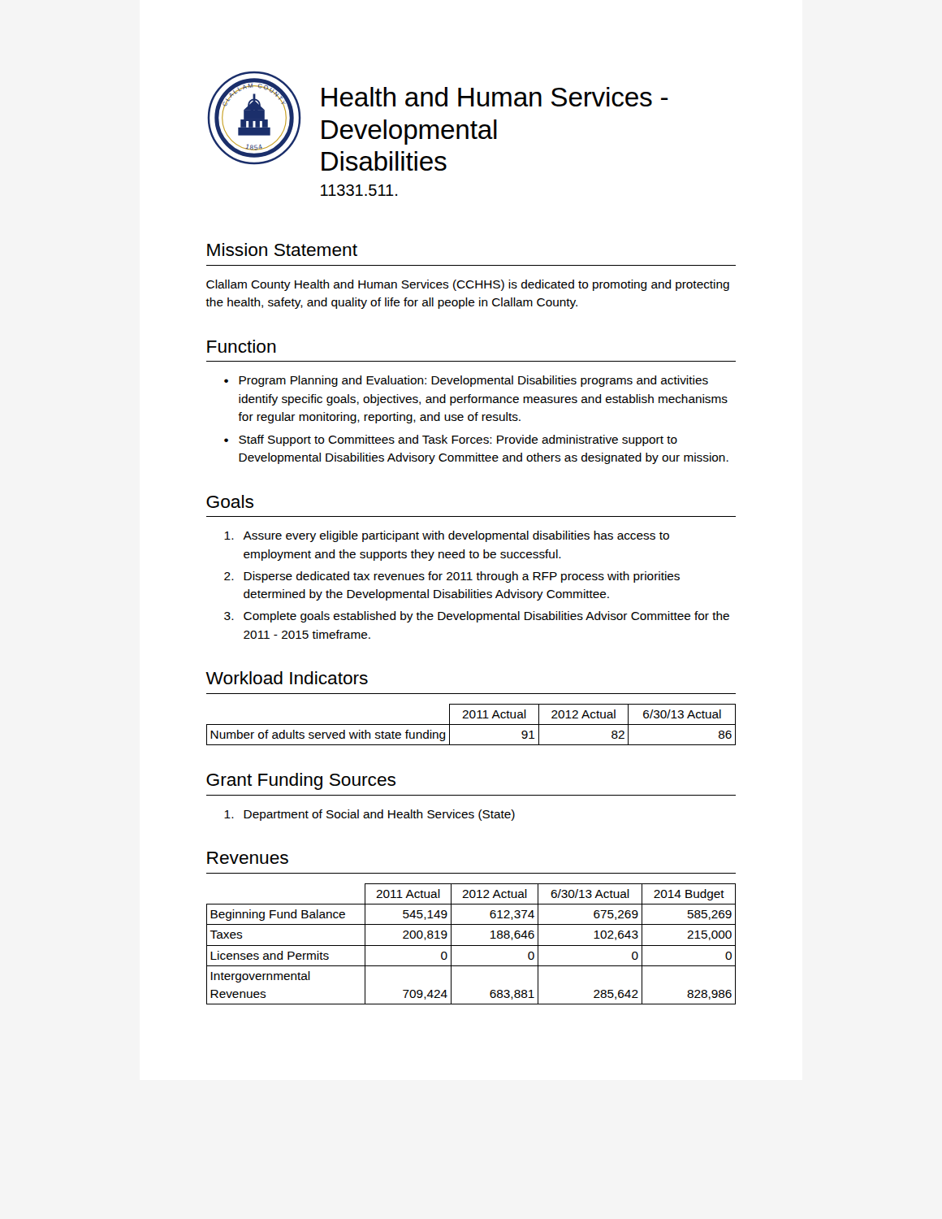CLALLAM COUNTY 1854
Health and Human Services - Developmental
Disabilities
11331.511.
Mission Statement
Clallam County Health and Human Services (CCHHS) is dedicated to promoting and protecting the health, safety, and quality of life for all people in Clallam County.
Function
Program Planning and Evaluation: Developmental Disabilities programs and activities identify specific goals, objectives, and performance measures and establish mechanisms for regular monitoring, reporting, and use of results.
Staff Support to Committees and Task Forces: Provide administrative support to Developmental Disabilities Advisory Committee and others as designated by our mission.
Goals
Assure every eligible participant with developmental disabilities has access to employment and the supports they need to be successful.
Disperse dedicated tax revenues for 2011 through a RFP process with priorities determined by the Developmental Disabilities Advisory Committee.
Complete goals established by the Developmental Disabilities Advisor Committee for the 2011 - 2015 timeframe.
Workload Indicators
| | 2011 Actual | 2012 Actual | 6/30/13 Actual |
| Number of adults served with state funding | 91 | 82 | 86 |
Grant Funding Sources
Department of Social and Health Services (State)
Revenues
| | 2011 Actual | 2012 Actual | 6/30/13 Actual | 2014 Budget |
| Beginning Fund Balance | 545,149 | 612,374 | 675,269 | 585,269 |
| Taxes | 200,819 | 188,646 | 102,643 | 215,000 |
| Licenses and Permits | 0 | 0 | 0 | 0 |
| Intergovernmental Revenues | 709,424 | 683,881 | 285,642 | 828,986 |